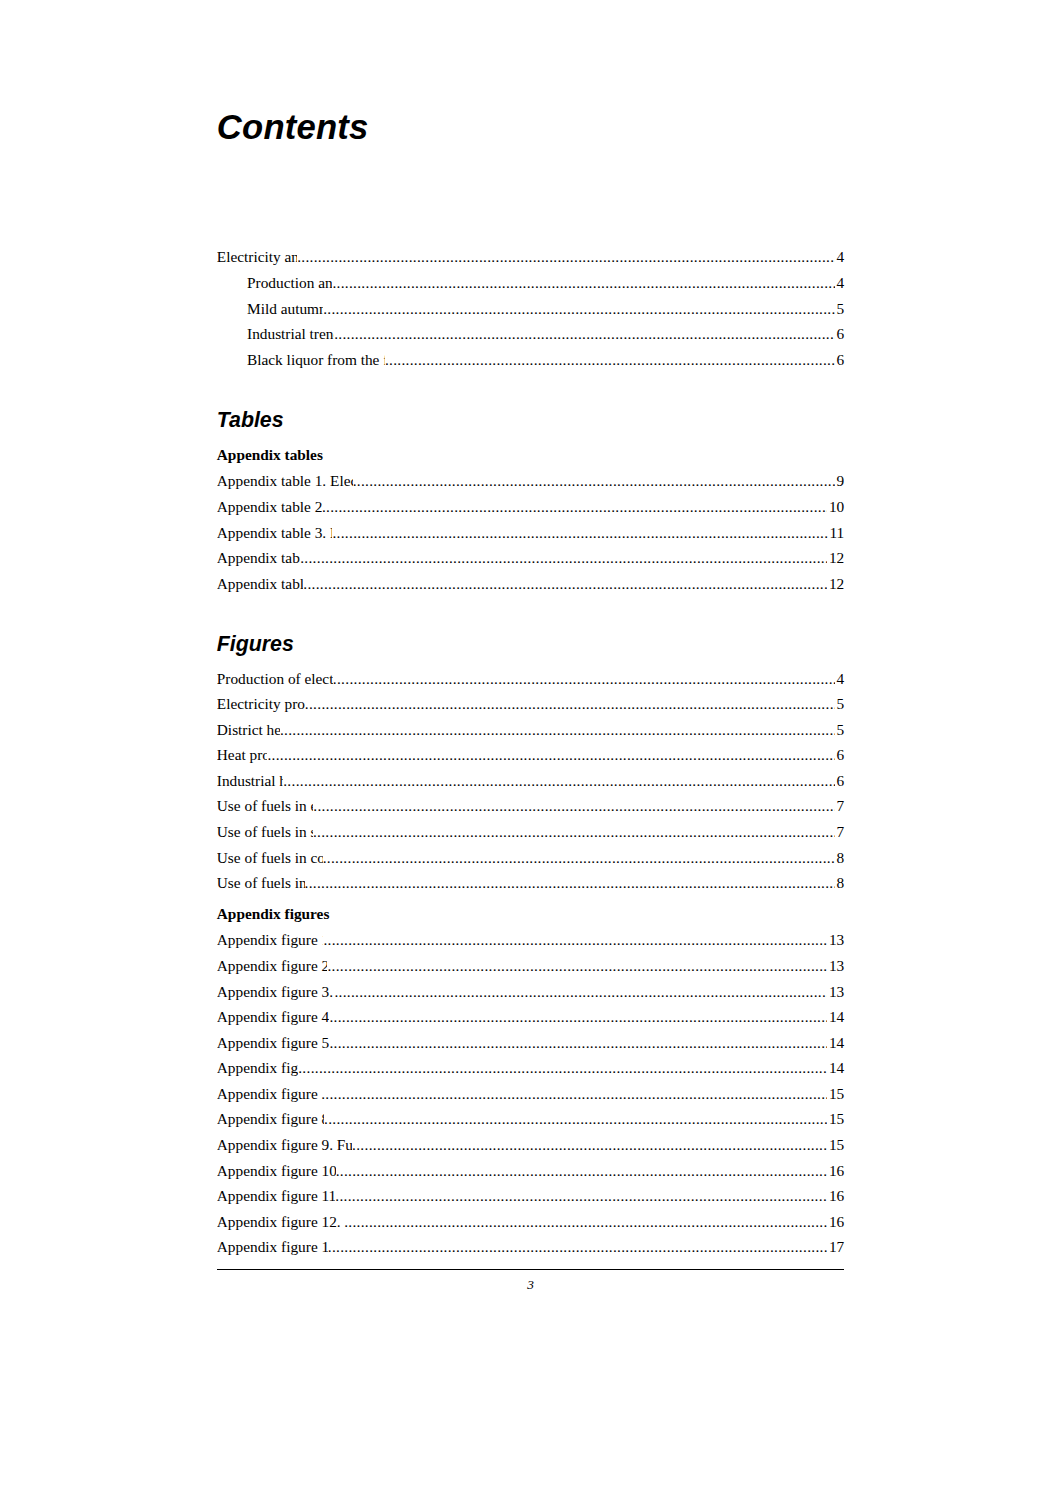Contents
Electricity and heat production and fuels 2011 4
Production and consumption of electricity in decline 4
Mild autumn reduced demand for district heat 5
Industrial trends decreased demand for industrial heat 6
Black liquor from the forest industry became the main fuel while use of other fuels diminished 6
Tables
Appendix tables
Appendix table 1. Electricity and heat production by production mode and fuel in 2011 9
Appendix table 2. Fuel use in electricity and heat production, TJ 10
Appendix table 3. Production and total consumption of electricity, GWh 11
Appendix table 4. District heat production, GWh 12
Appendix table 5. Industrial heat production, GWh 12
Figures
Production of electricity, district heat and industrial heat in 2000 - 2011 4
Electricity production by energy source 2000–2011 5
District heat production 2000-2011 5
Heat production 2000-2011 6
Industrial heat production 2000-2011 6
Use of fuels in electricity and heat production 2010-2011 7
Use of fuels in separate electricity production 2010-2011 7
Use of fuels in combined heat and power production 2010-2011 8
Use of fuels in separate heat production 2010-2011 8
Appendix figures
Appendix figure 1. Electricity generation by energy sources 2011 13
Appendix figure 2. Electricity generation by energy type 2000–2011 13
Appendix figure 3. Electricity generation by production mode 2000–2011 13
Appendix figure 4. Electricity generation with renewables 2000–2011 14
Appendix figure 5. Electricity generation with renewables 2000–2011 14
Appendix figure 6. Heat production 2000–2011 14
Appendix figure 7. District heat production by fuels 2000–2011 15
Appendix figure 8. Industrial heat production by fuels 2000–2011 15
Appendix figure 9. Fuel use by production mode in electricity and heat production 2011 15
Appendix figure 10. Fuel use in electricity and heat production 2010–2011 16
Appendix figure 11. Fuel use in separate electricity production 2010–2011 16
Appendix figure 12. Fuel use in combined heat and power production 2010–2011 16
Appendix figure 13. Fuel use in separate heat production 2010–2011 17
3